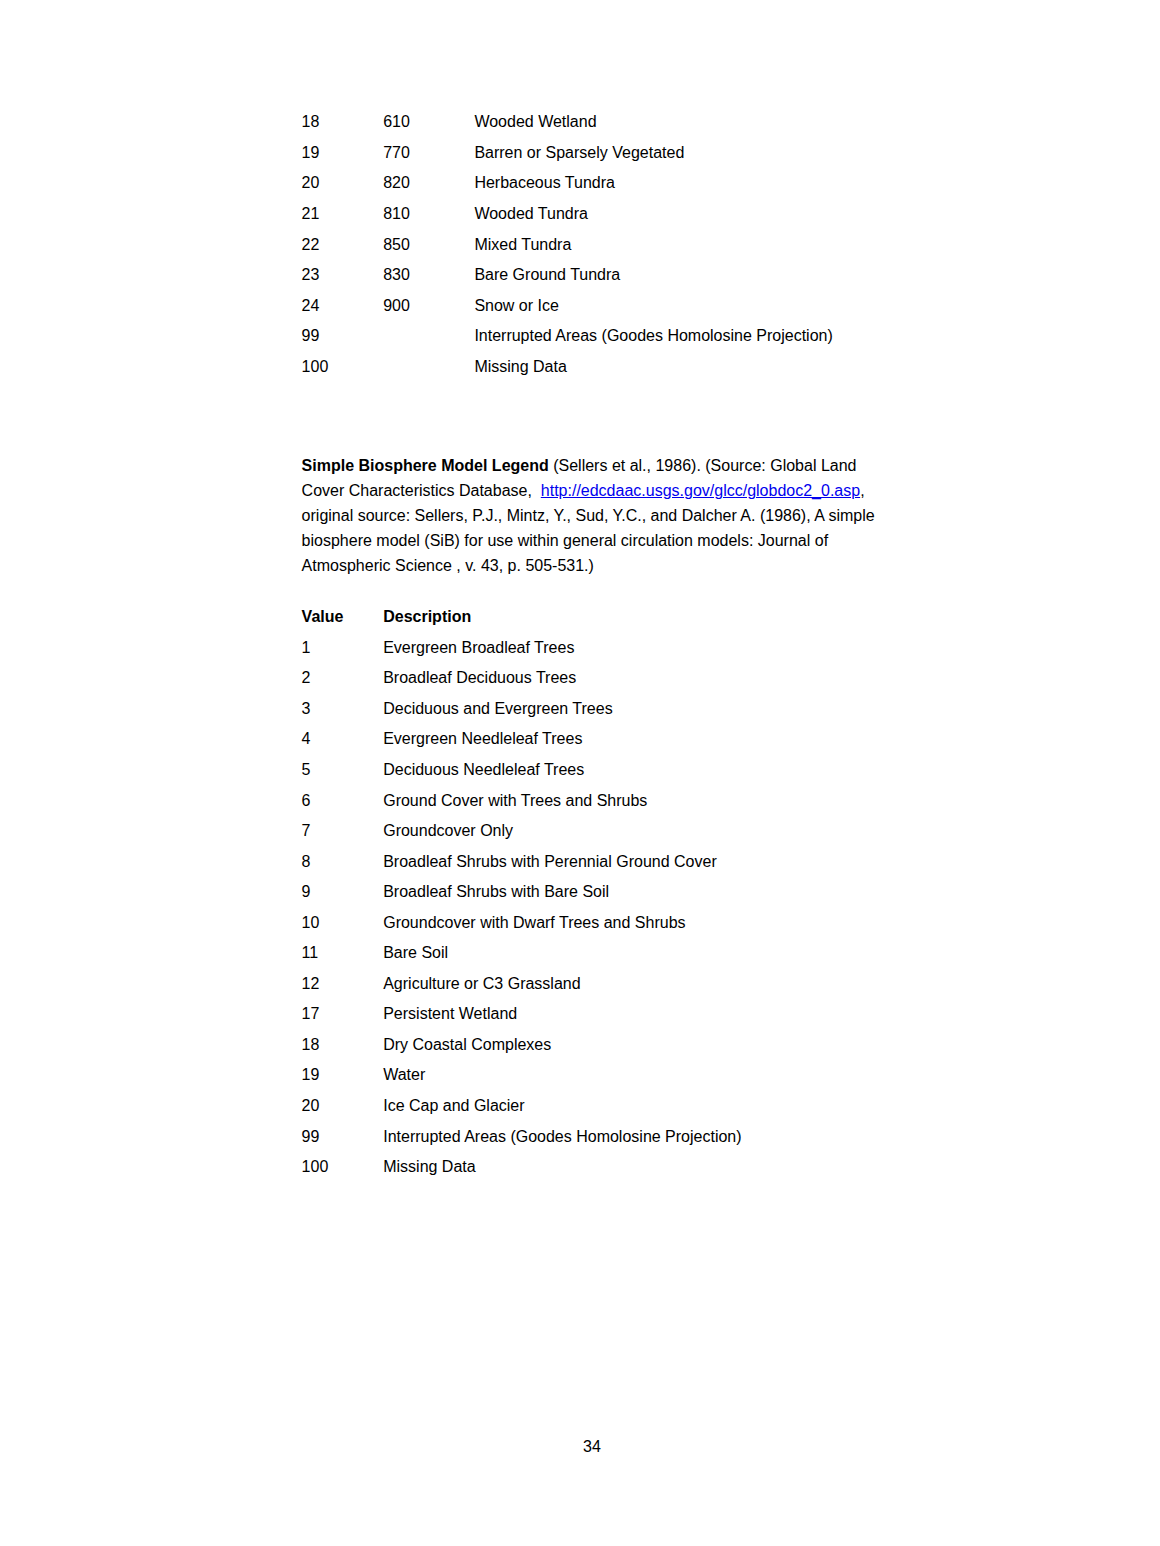| 18 | 610 | Wooded Wetland |
| 19 | 770 | Barren or Sparsely Vegetated |
| 20 | 820 | Herbaceous Tundra |
| 21 | 810 | Wooded Tundra |
| 22 | 850 | Mixed Tundra |
| 23 | 830 | Bare Ground Tundra |
| 24 | 900 | Snow or Ice |
| 99 | | Interrupted Areas (Goodes Homolosine Projection) |
| 100 | | Missing Data |
Simple Biosphere Model Legend (Sellers et al., 1986). (Source: Global Land Cover Characteristics Database, http://edcdaac.usgs.gov/glcc/globdoc2_0.asp, original source: Sellers, P.J., Mintz, Y., Sud, Y.C., and Dalcher A. (1986), A simple biosphere model (SiB) for use within general circulation models: Journal of Atmospheric Science , v. 43, p. 505-531.)
| Value | Description |
| 1 | Evergreen Broadleaf Trees |
| 2 | Broadleaf Deciduous Trees |
| 3 | Deciduous and Evergreen Trees |
| 4 | Evergreen Needleleaf Trees |
| 5 | Deciduous Needleleaf Trees |
| 6 | Ground Cover with Trees and Shrubs |
| 7 | Groundcover Only |
| 8 | Broadleaf Shrubs with Perennial Ground Cover |
| 9 | Broadleaf Shrubs with Bare Soil |
| 10 | Groundcover with Dwarf Trees and Shrubs |
| 11 | Bare Soil |
| 12 | Agriculture or C3 Grassland |
| 17 | Persistent Wetland |
| 18 | Dry Coastal Complexes |
| 19 | Water |
| 20 | Ice Cap and Glacier |
| 99 | Interrupted Areas (Goodes Homolosine Projection) |
| 100 | Missing Data |
34